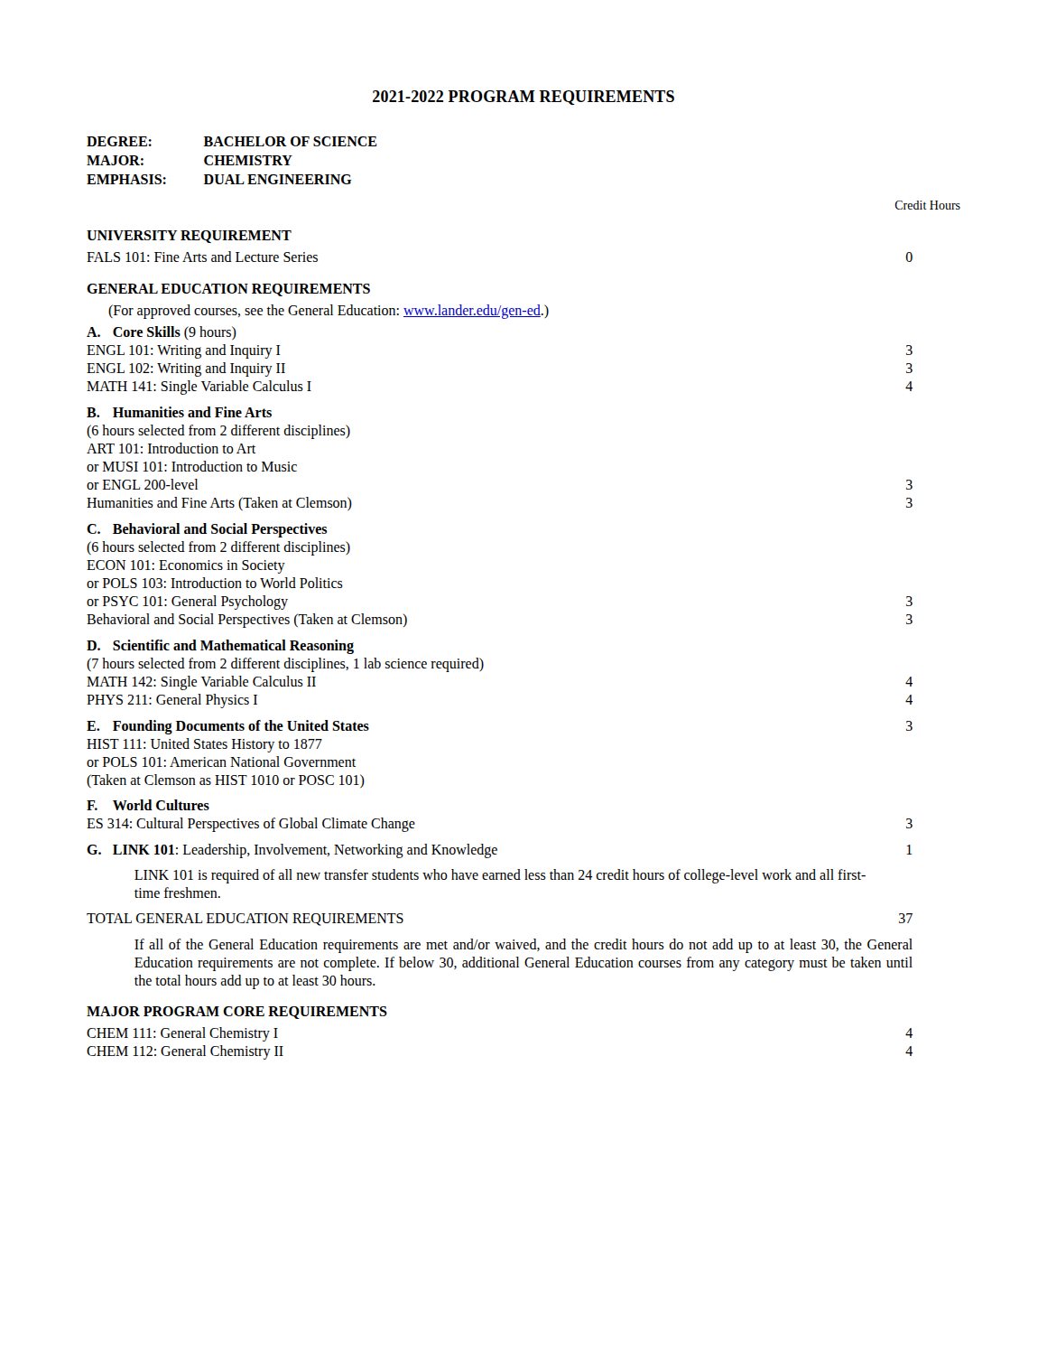2021-2022 PROGRAM REQUIREMENTS
| Degree: | Bachelor of Science |
| Major: | Chemistry |
| Emphasis: | Dual Engineering |
Credit Hours
University Requirement
| FALS 101: Fine Arts and Lecture Series | 0 |
General Education Requirements
(For approved courses, see the General Education: www.lander.edu/gen-ed.)
| A. Core Skills (9 hours) | |
| ENGL 101: Writing and Inquiry I | 3 |
| ENGL 102: Writing and Inquiry II | 3 |
| MATH 141: Single Variable Calculus I | 4 |
| B. Humanities and Fine Arts | |
| (6 hours selected from 2 different disciplines) | |
| ART 101: Introduction to Art | |
| or MUSI 101: Introduction to Music | |
| or ENGL 200-level | 3 |
| Humanities and Fine Arts (Taken at Clemson) | 3 |
| C. Behavioral and Social Perspectives | |
| (6 hours selected from 2 different disciplines) | |
| ECON 101: Economics in Society | |
| or POLS 103: Introduction to World Politics | |
| or PSYC 101: General Psychology | 3 |
| Behavioral and Social Perspectives (Taken at Clemson) | 3 |
| D. Scientific and Mathematical Reasoning | |
| (7 hours selected from 2 different disciplines, 1 lab science required) | |
| MATH 142: Single Variable Calculus II | 4 |
| PHYS 211: General Physics I | 4 |
| E. Founding Documents of the United States | 3 |
| HIST 111: United States History to 1877 | |
| or POLS 101: American National Government | |
| (Taken at Clemson as HIST 1010 or POSC 101) | |
| F. World Cultures | |
| ES 314: Cultural Perspectives of Global Climate Change | 3 |
| G. LINK 101 : Leadership, Involvement, Networking and Knowledge | 1 |
LINK 101 is required of all new transfer students who have earned less than 24 credit hours of college-level work and all first-time freshmen.
| Total General Education Requirements | 37 |
If all of the General Education requirements are met and/or waived, and the credit hours do not add up to at least 30, the General Education requirements are not complete. If below 30, additional General Education courses from any category must be taken until the total hours add up to at least 30 hours.
Major Program Core Requirements
| CHEM 111: General Chemistry I | 4 |
| CHEM 112: General Chemistry II | 4 |